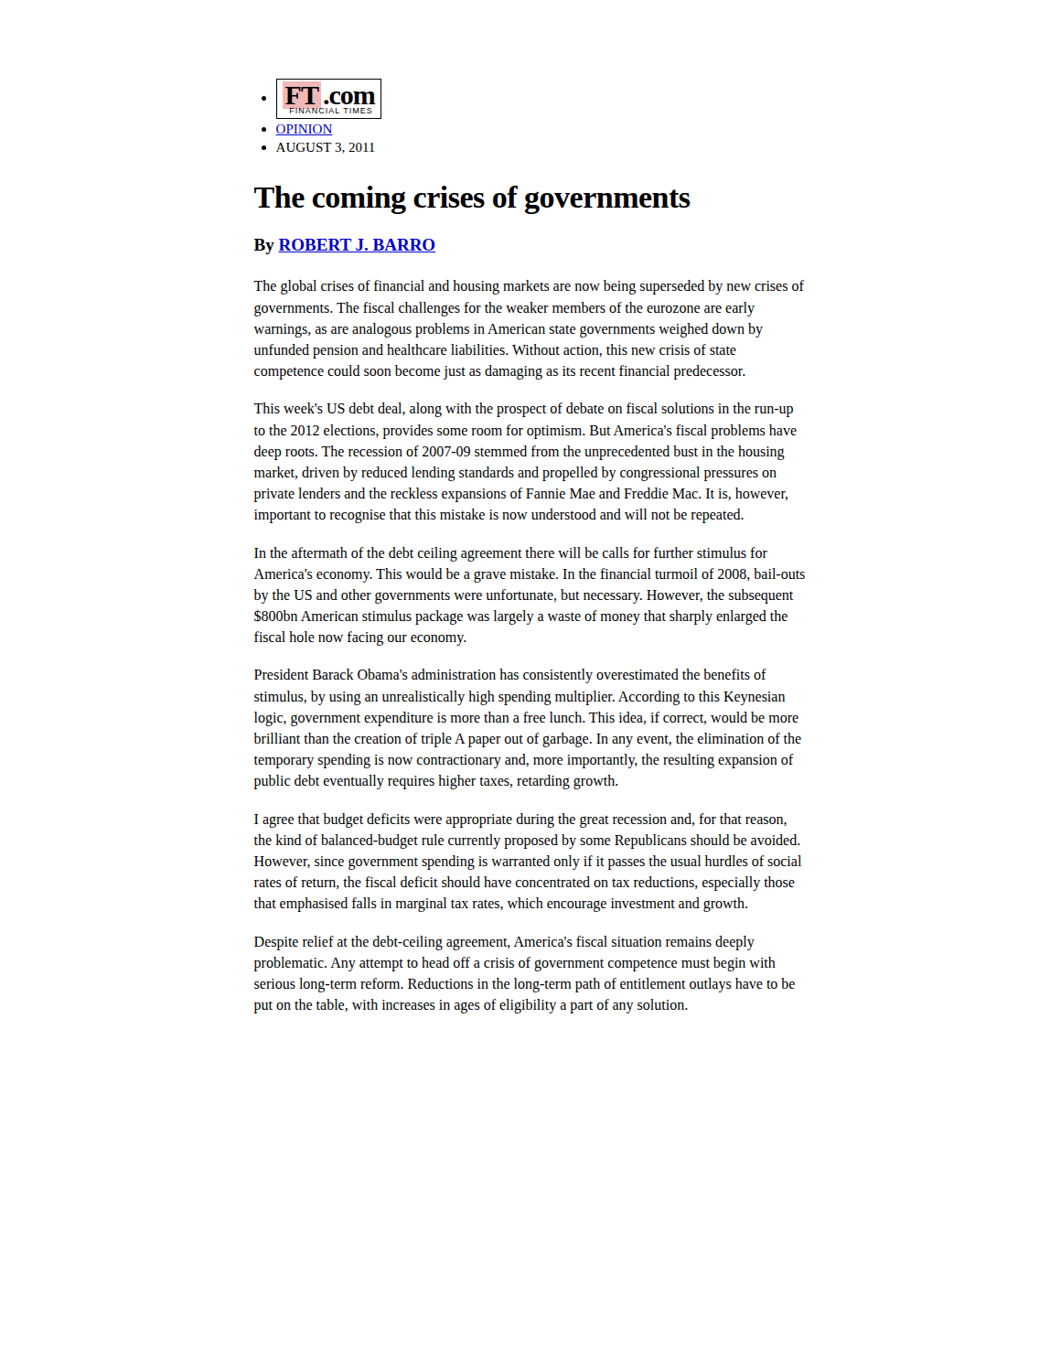FT.com FINANCIAL TIMES
OPINION
AUGUST 3, 2011
The coming crises of governments
By ROBERT J. BARRO
The global crises of financial and housing markets are now being superseded by new crises of governments. The fiscal challenges for the weaker members of the eurozone are early warnings, as are analogous problems in American state governments weighed down by unfunded pension and healthcare liabilities. Without action, this new crisis of state competence could soon become just as damaging as its recent financial predecessor.
This week's US debt deal, along with the prospect of debate on fiscal solutions in the run-up to the 2012 elections, provides some room for optimism. But America's fiscal problems have deep roots. The recession of 2007-09 stemmed from the unprecedented bust in the housing market, driven by reduced lending standards and propelled by congressional pressures on private lenders and the reckless expansions of Fannie Mae and Freddie Mac. It is, however, important to recognise that this mistake is now understood and will not be repeated.
In the aftermath of the debt ceiling agreement there will be calls for further stimulus for America's economy. This would be a grave mistake. In the financial turmoil of 2008, bail-outs by the US and other governments were unfortunate, but necessary. However, the subsequent $800bn American stimulus package was largely a waste of money that sharply enlarged the fiscal hole now facing our economy.
President Barack Obama's administration has consistently overestimated the benefits of stimulus, by using an unrealistically high spending multiplier. According to this Keynesian logic, government expenditure is more than a free lunch. This idea, if correct, would be more brilliant than the creation of triple A paper out of garbage. In any event, the elimination of the temporary spending is now contractionary and, more importantly, the resulting expansion of public debt eventually requires higher taxes, retarding growth.
I agree that budget deficits were appropriate during the great recession and, for that reason, the kind of balanced-budget rule currently proposed by some Republicans should be avoided. However, since government spending is warranted only if it passes the usual hurdles of social rates of return, the fiscal deficit should have concentrated on tax reductions, especially those that emphasised falls in marginal tax rates, which encourage investment and growth.
Despite relief at the debt-ceiling agreement, America's fiscal situation remains deeply problematic. Any attempt to head off a crisis of government competence must begin with serious long-term reform. Reductions in the long-term path of entitlement outlays have to be put on the table, with increases in ages of eligibility a part of any solution.